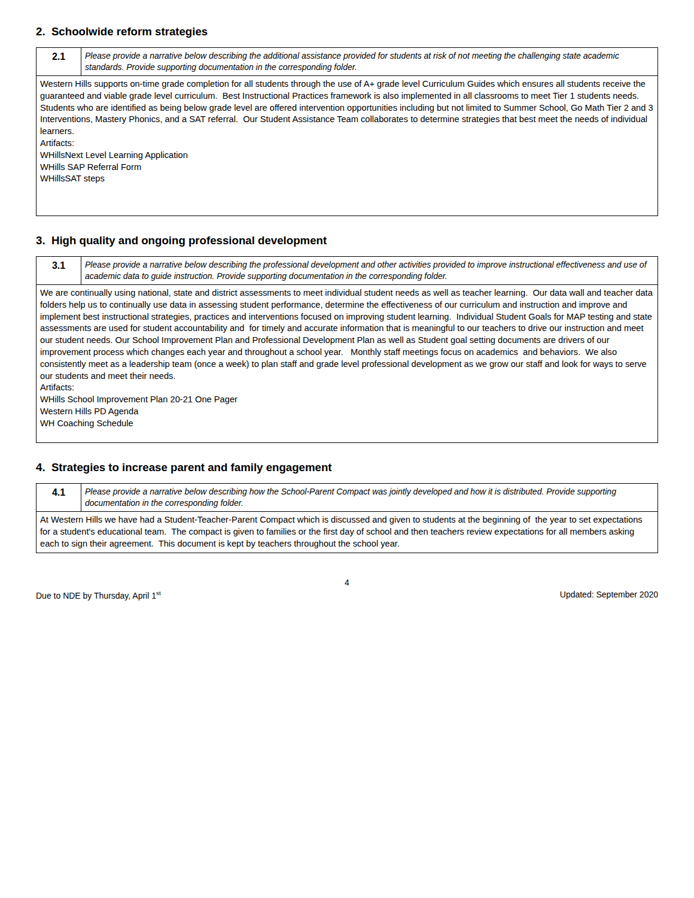2. Schoolwide reform strategies
| 2.1 | Please provide a narrative below describing the additional assistance provided for students at risk of not meeting the challenging state academic standards. Provide supporting documentation in the corresponding folder. |
| Western Hills supports on-time grade completion for all students through the use of A+ grade level Curriculum Guides which ensures all students receive the guaranteed and viable grade level curriculum. Best Instructional Practices framework is also implemented in all classrooms to meet Tier 1 students needs. Students who are identified as being below grade level are offered intervention opportunities including but not limited to Summer School, Go Math Tier 2 and 3 Interventions, Mastery Phonics, and a SAT referral. Our Student Assistance Team collaborates to determine strategies that best meet the needs of individual learners. Artifacts: WHillsNext Level Learning Application WHills SAP Referral Form WHillsSAT steps |
3. High quality and ongoing professional development
| 3.1 | Please provide a narrative below describing the professional development and other activities provided to improve instructional effectiveness and use of academic data to guide instruction. Provide supporting documentation in the corresponding folder. |
| We are continually using national, state and district assessments to meet individual student needs as well as teacher learning. Our data wall and teacher data folders help us to continually use data in assessing student performance, determine the effectiveness of our curriculum and instruction and improve and implement best instructional strategies, practices and interventions focused on improving student learning. Individual Student Goals for MAP testing and state assessments are used for student accountability and for timely and accurate information that is meaningful to our teachers to drive our instruction and meet our student needs. Our School Improvement Plan and Professional Development Plan as well as Student goal setting documents are drivers of our improvement process which changes each year and throughout a school year. Monthly staff meetings focus on academics and behaviors. We also consistently meet as a leadership team (once a week) to plan staff and grade level professional development as we grow our staff and look for ways to serve our students and meet their needs. Artifacts: WHills School Improvement Plan 20-21 One Pager Western Hills PD Agenda WH Coaching Schedule |
4. Strategies to increase parent and family engagement
| 4.1 | Please provide a narrative below describing how the School-Parent Compact was jointly developed and how it is distributed. Provide supporting documentation in the corresponding folder. |
| At Western Hills we have had a Student-Teacher-Parent Compact which is discussed and given to students at the beginning of the year to set expectations for a student's educational team. The compact is given to families or the first day of school and then teachers review expectations for all members asking each to sign their agreement. This document is kept by teachers throughout the school year. |
4
Due to NDE by Thursday, April 1st Updated: September 2020